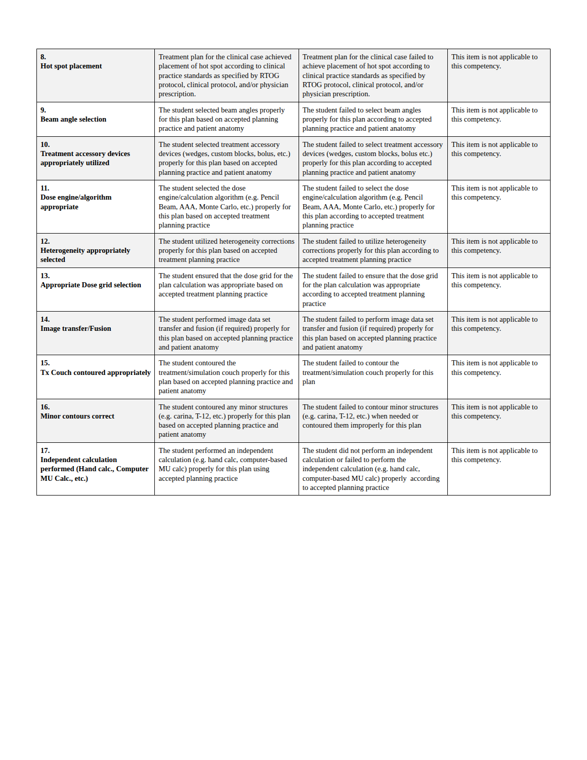| 8. Hot spot placement | Treatment plan for the clinical case achieved placement of hot spot according to clinical practice standards as specified by RTOG protocol, clinical protocol, and/or physician prescription. | Treatment plan for the clinical case failed to achieve placement of hot spot according to clinical practice standards as specified by RTOG protocol, clinical protocol, and/or physician prescription. | This item is not applicable to this competency. |
| 9. Beam angle selection | The student selected beam angles properly for this plan based on accepted planning practice and patient anatomy | The student failed to select beam angles properly for this plan according to accepted planning practice and patient anatomy | This item is not applicable to this competency. |
| 10. Treatment accessory devices appropriately utilized | The student selected treatment accessory devices (wedges, custom blocks, bolus, etc.) properly for this plan based on accepted planning practice and patient anatomy | The student failed to select treatment accessory devices (wedges, custom blocks, bolus etc.) properly for this plan according to accepted planning practice and patient anatomy | This item is not applicable to this competency. |
| 11. Dose engine/algorithm appropriate | The student selected the dose engine/calculation algorithm (e.g. Pencil Beam, AAA, Monte Carlo, etc.) properly for this plan based on accepted treatment planning practice | The student failed to select the dose engine/calculation algorithm (e.g. Pencil Beam, AAA, Monte Carlo, etc.) properly for this plan according to accepted treatment planning practice | This item is not applicable to this competency. |
| 12. Heterogeneity appropriately selected | The student utilized heterogeneity corrections properly for this plan based on accepted treatment planning practice | The student failed to utilize heterogeneity corrections properly for this plan according to accepted treatment planning practice | This item is not applicable to this competency. |
| 13. Appropriate Dose grid selection | The student ensured that the dose grid for the plan calculation was appropriate based on accepted treatment planning practice | The student failed to ensure that the dose grid for the plan calculation was appropriate according to accepted treatment planning practice | This item is not applicable to this competency. |
| 14. Image transfer/Fusion | The student performed image data set transfer and fusion (if required) properly for this plan based on accepted planning practice and patient anatomy | The student failed to perform image data set transfer and fusion (if required) properly for this plan based on accepted planning practice and patient anatomy | This item is not applicable to this competency. |
| 15. Tx Couch contoured appropriately | The student contoured the treatment/simulation couch properly for this plan based on accepted planning practice and patient anatomy | The student failed to contour the treatment/simulation couch properly for this plan | This item is not applicable to this competency. |
| 16. Minor contours correct | The student contoured any minor structures (e.g. carina, T-12, etc.) properly for this plan based on accepted planning practice and patient anatomy | The student failed to contour minor structures (e.g. carina, T-12, etc.) when needed or contoured them improperly for this plan | This item is not applicable to this competency. |
| 17. Independent calculation performed (Hand calc., Computer MU Calc., etc.) | The student performed an independent calculation (e.g. hand calc, computer-based MU calc) properly for this plan using accepted planning practice | The student did not perform an independent calculation or failed to perform the independent calculation (e.g. hand calc, computer-based MU calc) properly according to accepted planning practice | This item is not applicable to this competency. |